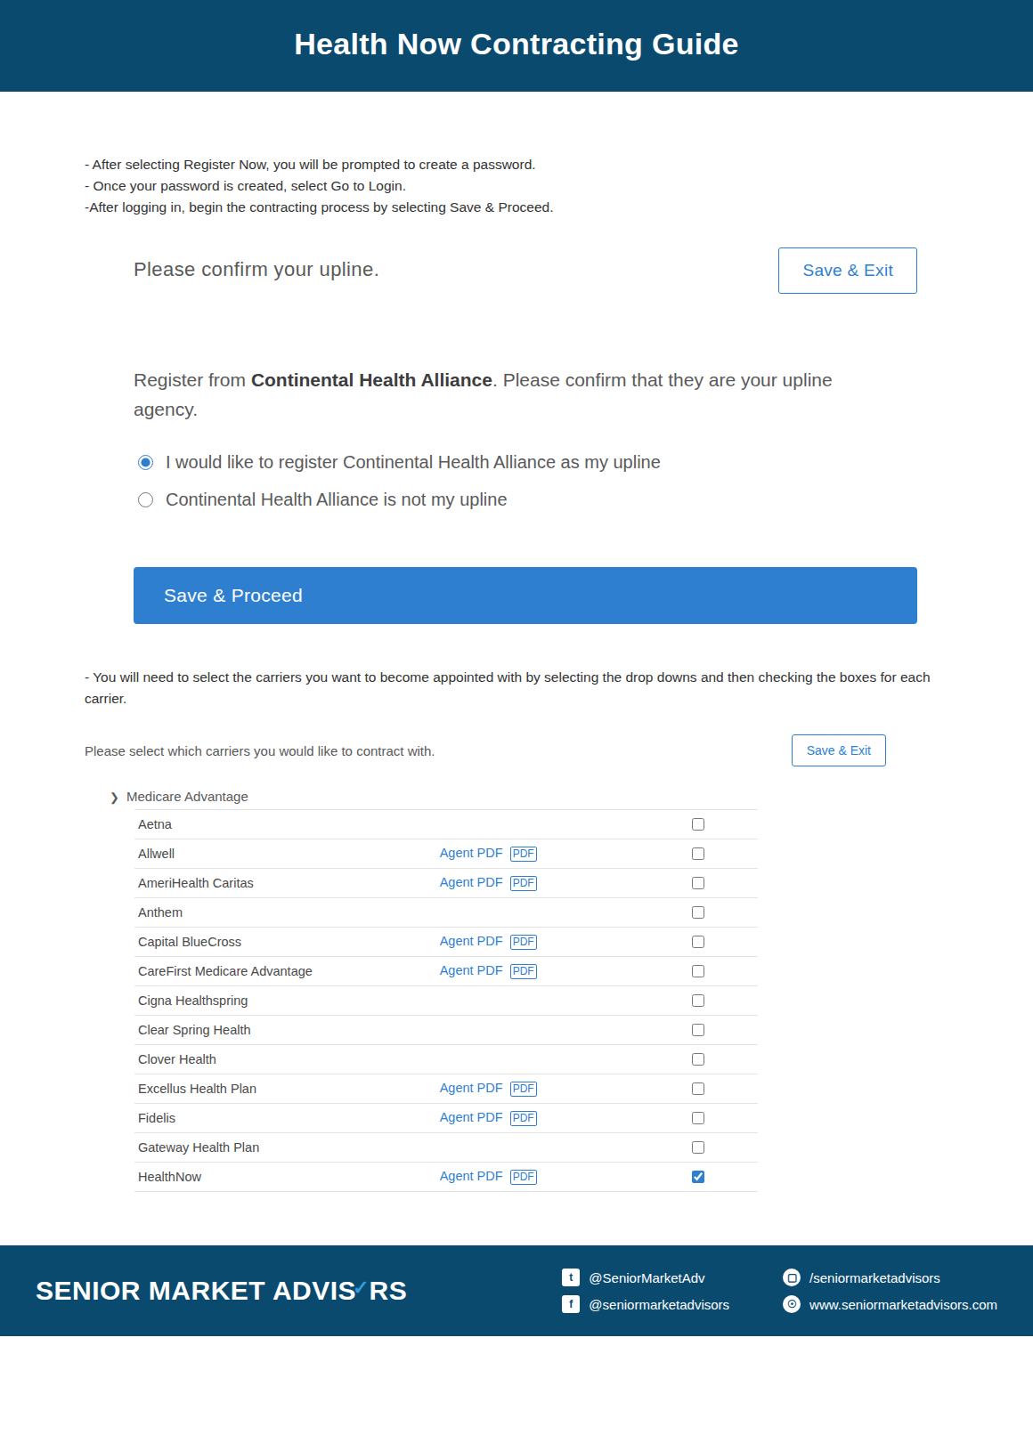Health Now Contracting Guide
- After selecting Register Now, you will be prompted to create a password.
- Once your password is created, select Go to Login.
-After logging in, begin the contracting process by selecting Save & Proceed.
Please confirm your upline.
Save & Exit
Register from Continental Health Alliance. Please confirm that they are your upline agency.
I would like to register Continental Health Alliance as my upline Continental Health Alliance is not my upline
Save & Proceed
- You will need to select the carriers you want to become appointed with by selecting the drop downs and then checking the boxes for each carrier.
Please select which carriers you would like to contract with.
Save & Exit
❯Medicare Advantage
| Aetna | | |
| Allwell | Agent PDF PDF | |
| AmeriHealth Caritas | Agent PDF PDF | |
| Anthem | | |
| Capital BlueCross | Agent PDF PDF | |
| CareFirst Medicare Advantage | Agent PDF PDF | |
| Cigna Healthspring | | |
| Clear Spring Health | | |
| Clover Health | | |
| Excellus Health Plan | Agent PDF PDF | |
| Fidelis | Agent PDF PDF | |
| Gateway Health Plan | | |
| HealthNow | Agent PDF PDF | |
SENIOR MARKET ADVIS✓RS
t@SeniorMarketAdv ▢/seniormarketadvisors f@seniormarketadvisors ☉www.seniormarketadvisors.com